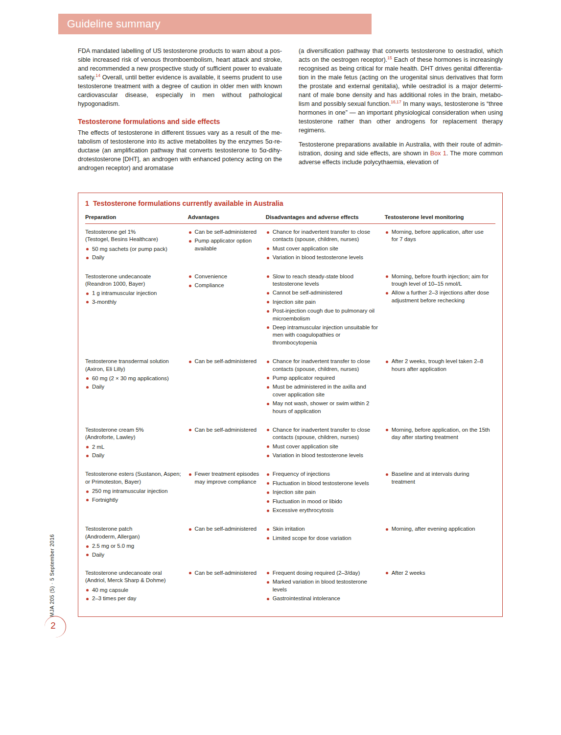Guideline summary
FDA mandated labelling of US testosterone products to warn about a possible increased risk of venous thromboembolism, heart attack and stroke, and recommended a new prospective study of sufficient power to evaluate safety.14 Overall, until better evidence is available, it seems prudent to use testosterone treatment with a degree of caution in older men with known cardiovascular disease, especially in men without pathological hypogonadism.
Testosterone formulations and side effects
The effects of testosterone in different tissues vary as a result of the metabolism of testosterone into its active metabolites by the enzymes 5α-reductase (an amplification pathway that converts testosterone to 5α-dihydrotestosterone [DHT], an androgen with enhanced potency acting on the androgen receptor) and aromatase
(a diversification pathway that converts testosterone to oestradiol, which acts on the oestrogen receptor).15 Each of these hormones is increasingly recognised as being critical for male health. DHT drives genital differentiation in the male fetus (acting on the urogenital sinus derivatives that form the prostate and external genitalia), while oestradiol is a major determinant of male bone density and has additional roles in the brain, metabolism and possibly sexual function.16,17 In many ways, testosterone is “three hormones in one” — an important physiological consideration when using testosterone rather than other androgens for replacement therapy regimens.
Testosterone preparations available in Australia, with their route of administration, dosing and side effects, are shown in Box 1. The more common adverse effects include polycythaemia, elevation of
1 Testosterone formulations currently available in Australia
| Preparation | Advantages | Disadvantages and adverse effects | Testosterone level monitoring |
| --- | --- | --- | --- |
| Testosterone gel 1% (Testogel, Besins Healthcare) 50 mg sachets (or pump pack) Daily | Can be self-administered Pump applicator option available | Chance for inadvertent transfer to close contacts (spouse, children, nurses) Must cover application site Variation in blood testosterone levels | Morning, before application, after use for 7 days |
| Testosterone undecanoate (Reandron 1000, Bayer) 1 g intramuscular injection 3-monthly | Convenience Compliance | Slow to reach steady-state blood testosterone levels Cannot be self-administered Injection site pain Post-injection cough due to pulmonary oil microembolism Deep intramuscular injection unsuitable for men with coagulopathies or thrombocytopenia | Morning, before fourth injection; aim for trough level of 10–15 nmol/L Allow a further 2–3 injections after dose adjustment before rechecking |
| Testosterone transdermal solution (Axiron, Eli Lilly) 60 mg (2 × 30 mg applications) Daily | Can be self-administered | Chance for inadvertent transfer to close contacts (spouse, children, nurses) Pump applicator required Must be administered in the axilla and cover application site May not wash, shower or swim within 2 hours of application | After 2 weeks, trough level taken 2–8 hours after application |
| Testosterone cream 5% (Androforte, Lawley) 2 mL Daily | Can be self-administered | Chance for inadvertent transfer to close contacts (spouse, children, nurses) Must cover application site Variation in blood testosterone levels | Morning, before application, on the 15th day after starting treatment |
| Testosterone esters (Sustanon, Aspen; or Primoteston, Bayer) 250 mg intramuscular injection Fortnightly | Fewer treatment episodes may improve compliance | Frequency of injections Fluctuation in blood testosterone levels Injection site pain Fluctuation in mood or libido Excessive erythrocytosis | Baseline and at intervals during treatment |
| Testosterone patch (Androderm, Allergan) 2.5 mg or 5.0 mg Daily | Can be self-administered | Skin irritation Limited scope for dose variation | Morning, after evening application |
| Testosterone undecanoate oral (Andriol, Merck Sharp & Dohme) 40 mg capsule 2–3 times per day | Can be self-administered | Frequent dosing required (2–3/day) Marked variation in blood testosterone levels Gastrointestinal intolerance | After 2 weeks |
MJA 205 (5) · 5 September 2016
2